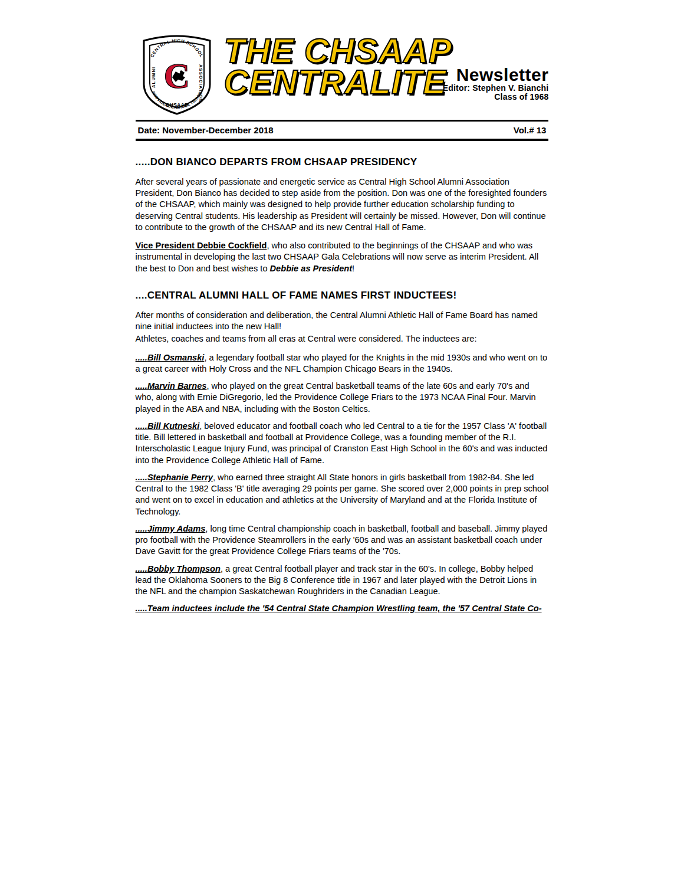CENTRAL HIGH SCHOOL ALUMNI ASSOCIATION C PROVIDENCE, RHODE ISLAND CHSAAP
The CHSAAP Centralite
Newsletter
Editor: Stephen V. Bianchi
Class of 1968
Date: November-December 2018 Vol.# 13
.....Don Bianco Departs From CHSAAP Presidency
After several years of passionate and energetic service as Central High School Alumni Association President, Don Bianco has decided to step aside from the position. Don was one of the foresighted founders of the CHSAAP, which mainly was designed to help provide further education scholarship funding to deserving Central students. His leadership as President will certainly be missed. However, Don will continue to contribute to the growth of the CHSAAP and its new Central Hall of Fame.
Vice President Debbie Cockfield, who also contributed to the beginnings of the CHSAAP and who was instrumental in developing the last two CHSAAP Gala Celebrations will now serve as interim President. All the best to Don and best wishes to Debbie as President!
....Central Alumni Hall of Fame Names First Inductees!
After months of consideration and deliberation, the Central Alumni Athletic Hall of Fame Board has named nine initial inductees into the new Hall!
Athletes, coaches and teams from all eras at Central were considered. The inductees are:
..... Bill Osmanski, a legendary football star who played for the Knights in the mid 1930s and who went on to a great career with Holy Cross and the NFL Champion Chicago Bears in the 1940s.
..... Marvin Barnes, who played on the great Central basketball teams of the late 60s and early 70's and who, along with Ernie DiGregorio, led the Providence College Friars to the 1973 NCAA Final Four. Marvin played in the ABA and NBA, including with the Boston Celtics.
..... Bill Kutneski, beloved educator and football coach who led Central to a tie for the 1957 Class 'A' football title. Bill lettered in basketball and football at Providence College, was a founding member of the R.I. Interscholastic League Injury Fund, was principal of Cranston East High School in the 60's and was inducted into the Providence College Athletic Hall of Fame.
..... Stephanie Perry, who earned three straight All State honors in girls basketball from 1982-84. She led Central to the 1982 Class 'B' title averaging 29 points per game. She scored over 2,000 points in prep school and went on to excel in education and athletics at the University of Maryland and at the Florida Institute of Technology.
..... Jimmy Adams, long time Central championship coach in basketball, football and baseball. Jimmy played pro football with the Providence Steamrollers in the early '60s and was an assistant basketball coach under Dave Gavitt for the great Providence College Friars teams of the '70s.
..... Bobby Thompson, a great Central football player and track star in the 60's. In college, Bobby helped lead the Oklahoma Sooners to the Big 8 Conference title in 1967 and later played with the Detroit Lions in the NFL and the champion Saskatchewan Roughriders in the Canadian League.
.....Team inductees include the '54 Central State Champion Wrestling team, the '57 Central State Co-